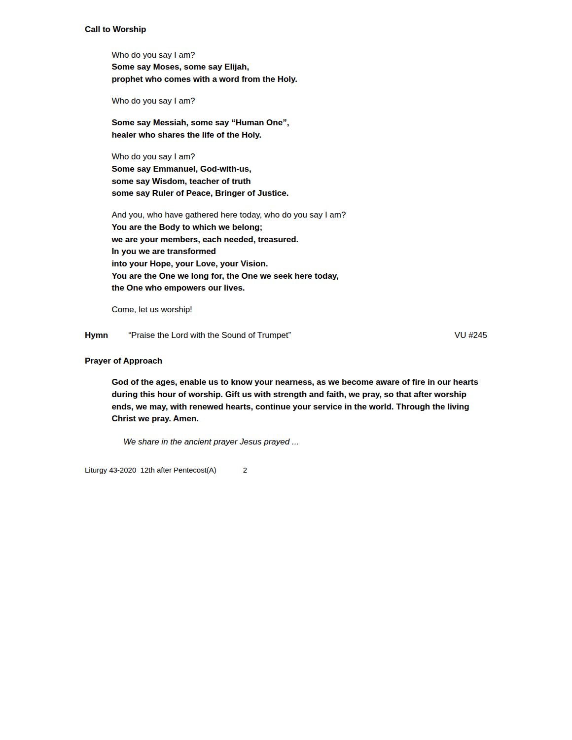Call to Worship
Who do you say I am?
Some say Moses, some say Elijah,
prophet who comes with a word from the Holy.
Who do you say I am?
Some say Messiah, some say “Human One”,
healer who shares the life of the Holy.
Who do you say I am?
Some say Emmanuel, God-with-us,
some say Wisdom, teacher of truth
some say Ruler of Peace, Bringer of Justice.
And you, who have gathered here today, who do you say I am?
You are the Body to which we belong;
we are your members, each needed, treasured.
In you we are transformed
into your Hope, your Love, your Vision.
You are the One we long for, the One we seek here today,
the One who empowers our lives.
Come, let us worship!
Hymn “Praise the Lord with the Sound of Trumpet” VU #245
Prayer of Approach
God of the ages, enable us to know your nearness, as we become aware of fire in our hearts during this hour of worship. Gift us with strength and faith, we pray, so that after worship ends, we may, with renewed hearts, continue your service in the world. Through the living Christ we pray. Amen.
We share in the ancient prayer Jesus prayed ...
Liturgy 43-2020 12th after Pentecost(A) 2